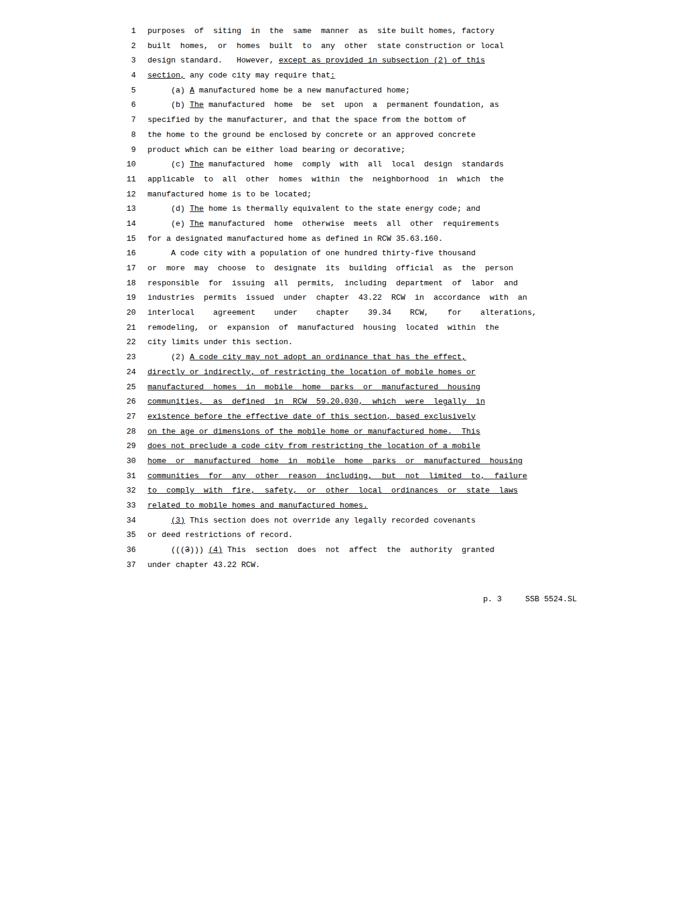purposes of siting in the same manner as site built homes, factory
built homes, or homes built to any other state construction or local
design standard. However, except as provided in subsection (2) of this
section, any code city may require that:
(a) A manufactured home be a new manufactured home;
(b) The manufactured home be set upon a permanent foundation, as
specified by the manufacturer, and that the space from the bottom of
the home to the ground be enclosed by concrete or an approved concrete
product which can be either load bearing or decorative;
(c) The manufactured home comply with all local design standards
applicable to all other homes within the neighborhood in which the
manufactured home is to be located;
(d) The home is thermally equivalent to the state energy code; and
(e) The manufactured home otherwise meets all other requirements
for a designated manufactured home as defined in RCW 35.63.160.
A code city with a population of one hundred thirty-five thousand
or more may choose to designate its building official as the person
responsible for issuing all permits, including department of labor and
industries permits issued under chapter 43.22 RCW in accordance with an
interlocal agreement under chapter 39.34 RCW, for alterations,
remodeling, or expansion of manufactured housing located within the
city limits under this section.
(2) A code city may not adopt an ordinance that has the effect,
directly or indirectly, of restricting the location of mobile homes or
manufactured homes in mobile home parks or manufactured housing
communities, as defined in RCW 59.20.030, which were legally in
existence before the effective date of this section, based exclusively
on the age or dimensions of the mobile home or manufactured home. This
does not preclude a code city from restricting the location of a mobile
home or manufactured home in mobile home parks or manufactured housing
communities for any other reason including, but not limited to, failure
to comply with fire, safety, or other local ordinances or state laws
related to mobile homes and manufactured homes.
(3) This section does not override any legally recorded covenants
or deed restrictions of record.
(((3))) (4) This section does not affect the authority granted
under chapter 43.22 RCW.
p. 3 SSB 5524.SL